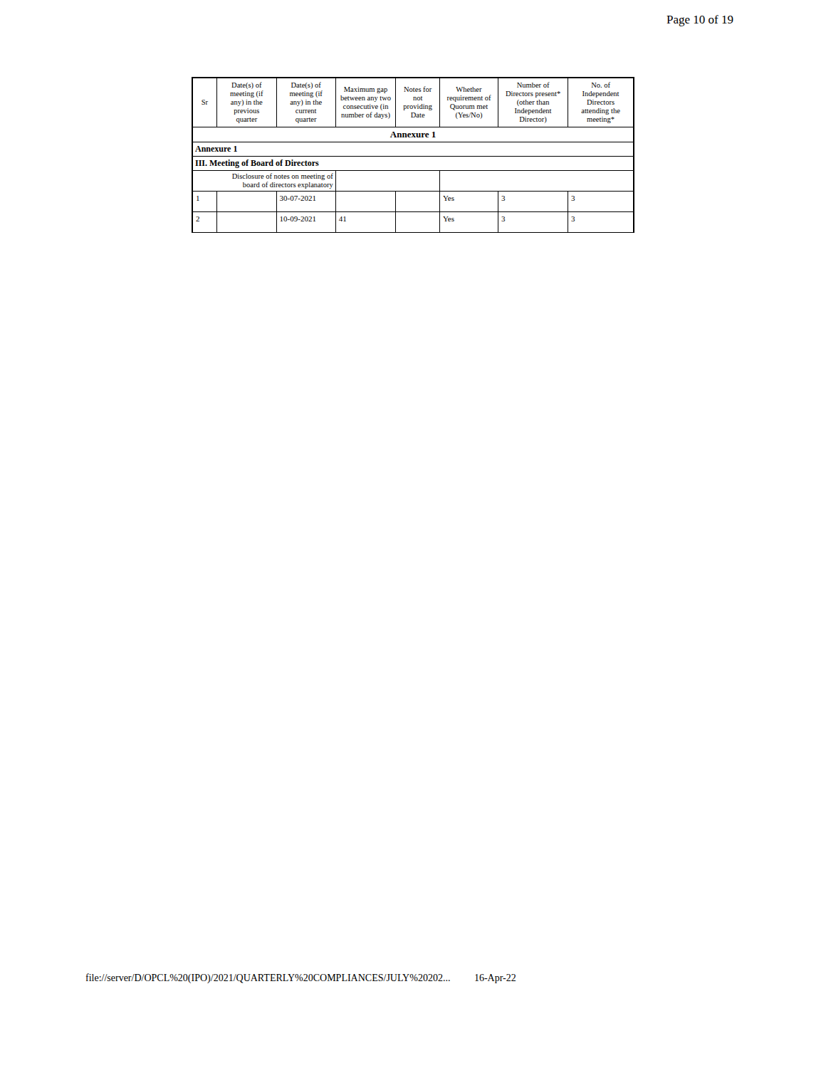Page 10 of 19
| Annexure 1 |
| Annexure 1 |
| III. Meeting of Board of Directors |
| Disclosure of notes on meeting of board of directors explanatory | | |
| Sr | Date(s) of meeting (if any) in the previous quarter | Date(s) of meeting (if any) in the current quarter | Maximum gap between any two consecutive (in number of days) | Notes for not providing Date | Whether requirement of Quorum met (Yes/No) | Number of Directors present* (other than Independent Director) | No. of Independent Directors attending the meeting* |
| 1 | | 30-07-2021 | | | Yes | 3 | 3 |
| 2 | | 10-09-2021 | 41 | | Yes | 3 | 3 |
file://server/D/OPCL%20(IPO)/2021/QUARTERLY%20COMPLIANCES/JULY%20202... 16-Apr-22